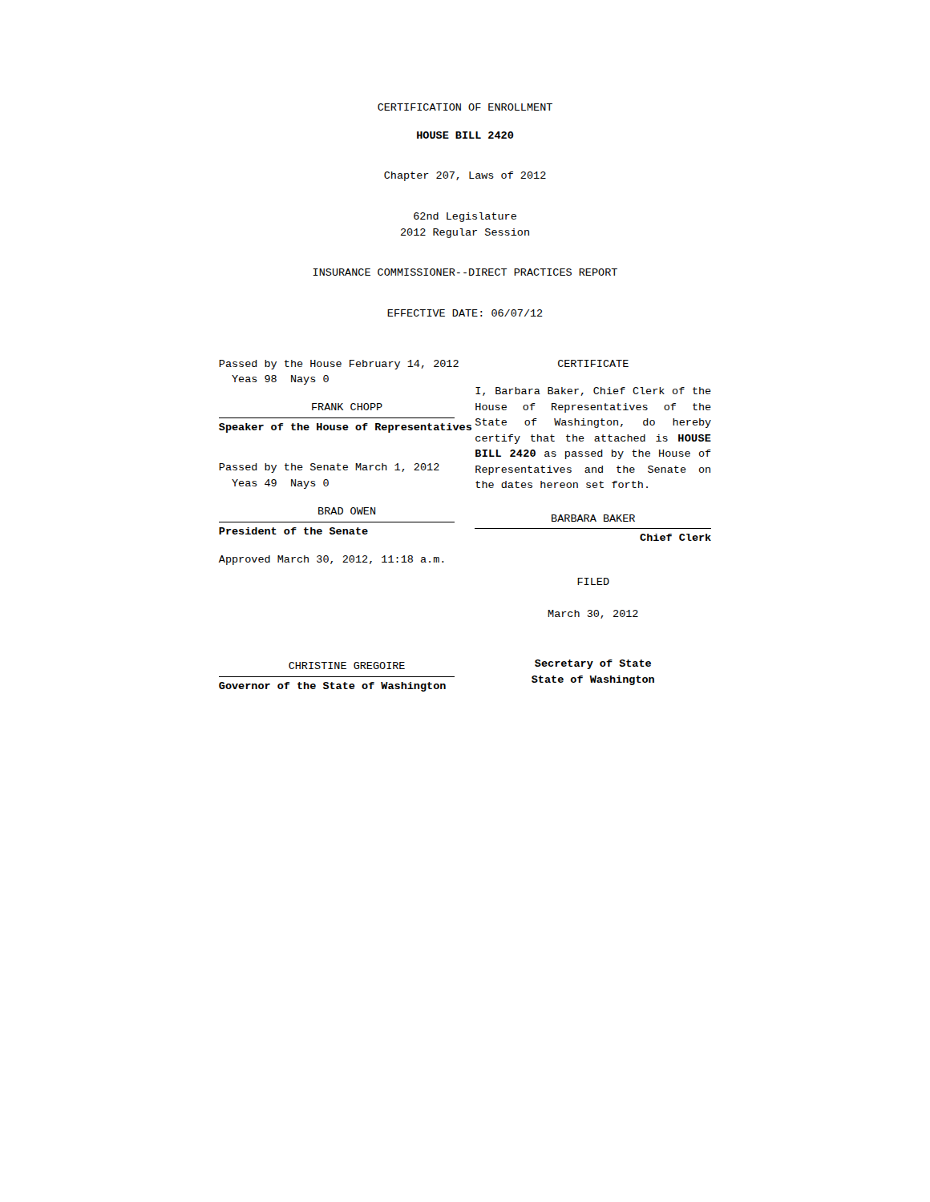CERTIFICATION OF ENROLLMENT
HOUSE BILL 2420
Chapter 207, Laws of 2012
62nd Legislature
2012 Regular Session
INSURANCE COMMISSIONER--DIRECT PRACTICES REPORT
EFFECTIVE DATE: 06/07/12
| Passed by the House February 14, 2012 Yeas 98 Nays 0 FRANK CHOPP Speaker of the House of Representatives Passed by the Senate March 1, 2012 Yeas 49 Nays 0 BRAD OWEN President of the Senate Approved March 30, 2012, 11:18 a.m. | CERTIFICATE I, Barbara Baker, Chief Clerk of the House of Representatives of the State of Washington, do hereby certify that the attached is HOUSE BILL 2420 as passed by the House of Representatives and the Senate on the dates hereon set forth. BARBARA BAKER Chief Clerk FILED March 30, 2012 |
| CHRISTINE GREGOIRE Governor of the State of Washington | Secretary of State State of Washington |